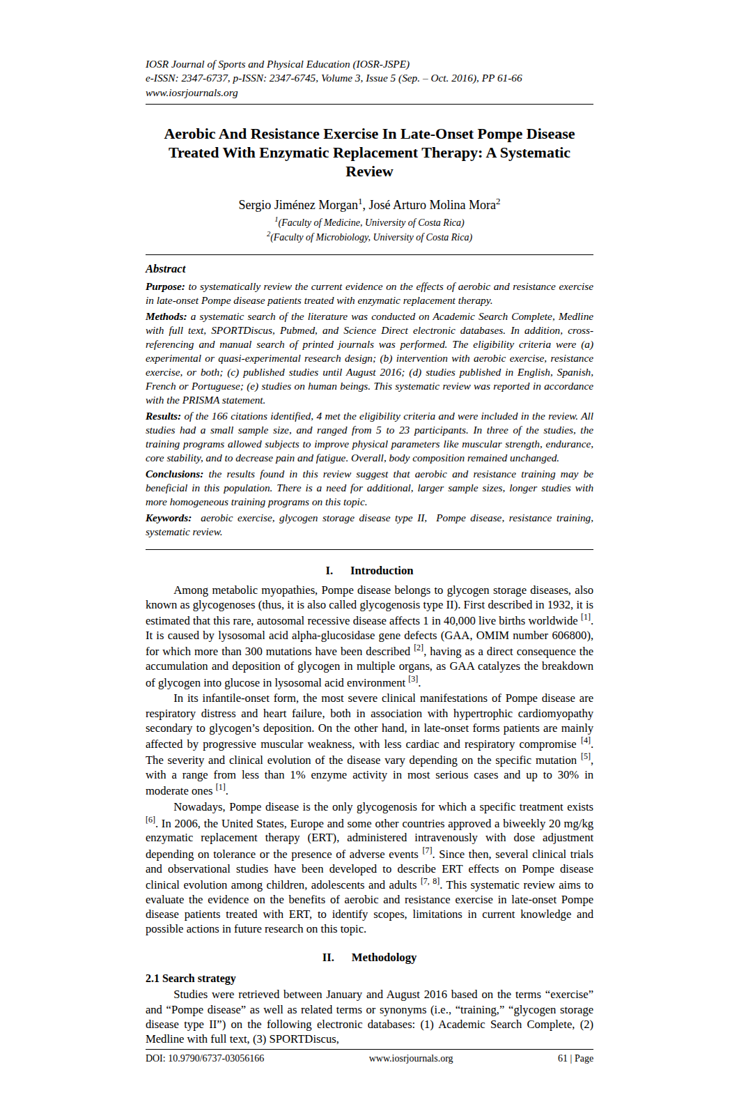IOSR Journal of Sports and Physical Education (IOSR-JSPE)
e-ISSN: 2347-6737, p-ISSN: 2347-6745, Volume 3, Issue 5 (Sep. – Oct. 2016), PP 61-66
www.iosrjournals.org
Aerobic And Resistance Exercise In Late-Onset Pompe Disease Treated With Enzymatic Replacement Therapy: A Systematic Review
Sergio Jiménez Morgan1, José Arturo Molina Mora2
1(Faculty of Medicine, University of Costa Rica)
2(Faculty of Microbiology, University of Costa Rica)
Abstract
Purpose: to systematically review the current evidence on the effects of aerobic and resistance exercise in late-onset Pompe disease patients treated with enzymatic replacement therapy.
Methods: a systematic search of the literature was conducted on Academic Search Complete, Medline with full text, SPORTDiscus, Pubmed, and Science Direct electronic databases. In addition, cross-referencing and manual search of printed journals was performed. The eligibility criteria were (a) experimental or quasi-experimental research design; (b) intervention with aerobic exercise, resistance exercise, or both; (c) published studies until August 2016; (d) studies published in English, Spanish, French or Portuguese; (e) studies on human beings. This systematic review was reported in accordance with the PRISMA statement.
Results: of the 166 citations identified, 4 met the eligibility criteria and were included in the review. All studies had a small sample size, and ranged from 5 to 23 participants. In three of the studies, the training programs allowed subjects to improve physical parameters like muscular strength, endurance, core stability, and to decrease pain and fatigue. Overall, body composition remained unchanged.
Conclusions: the results found in this review suggest that aerobic and resistance training may be beneficial in this population. There is a need for additional, larger sample sizes, longer studies with more homogeneous training programs on this topic.
Keywords: aerobic exercise, glycogen storage disease type II, Pompe disease, resistance training, systematic review.
I. Introduction
Among metabolic myopathies, Pompe disease belongs to glycogen storage diseases, also known as glycogenoses (thus, it is also called glycogenosis type II). First described in 1932, it is estimated that this rare, autosomal recessive disease affects 1 in 40,000 live births worldwide [1]. It is caused by lysosomal acid alpha-glucosidase gene defects (GAA, OMIM number 606800), for which more than 300 mutations have been described [2], having as a direct consequence the accumulation and deposition of glycogen in multiple organs, as GAA catalyzes the breakdown of glycogen into glucose in lysosomal acid environment [3].
In its infantile-onset form, the most severe clinical manifestations of Pompe disease are respiratory distress and heart failure, both in association with hypertrophic cardiomyopathy secondary to glycogen’s deposition. On the other hand, in late-onset forms patients are mainly affected by progressive muscular weakness, with less cardiac and respiratory compromise [4]. The severity and clinical evolution of the disease vary depending on the specific mutation [5], with a range from less than 1% enzyme activity in most serious cases and up to 30% in moderate ones [1].
Nowadays, Pompe disease is the only glycogenosis for which a specific treatment exists [6]. In 2006, the United States, Europe and some other countries approved a biweekly 20 mg/kg enzymatic replacement therapy (ERT), administered intravenously with dose adjustment depending on tolerance or the presence of adverse events [7]. Since then, several clinical trials and observational studies have been developed to describe ERT effects on Pompe disease clinical evolution among children, adolescents and adults [7, 8]. This systematic review aims to evaluate the evidence on the benefits of aerobic and resistance exercise in late-onset Pompe disease patients treated with ERT, to identify scopes, limitations in current knowledge and possible actions in future research on this topic.
II. Methodology
2.1 Search strategy
Studies were retrieved between January and August 2016 based on the terms “exercise” and “Pompe disease” as well as related terms or synonyms (i.e., “training,” “glycogen storage disease type II”) on the following electronic databases: (1) Academic Search Complete, (2) Medline with full text, (3) SPORTDiscus,
DOI: 10.9790/6737-03056166 www.iosrjournals.org 61 | Page